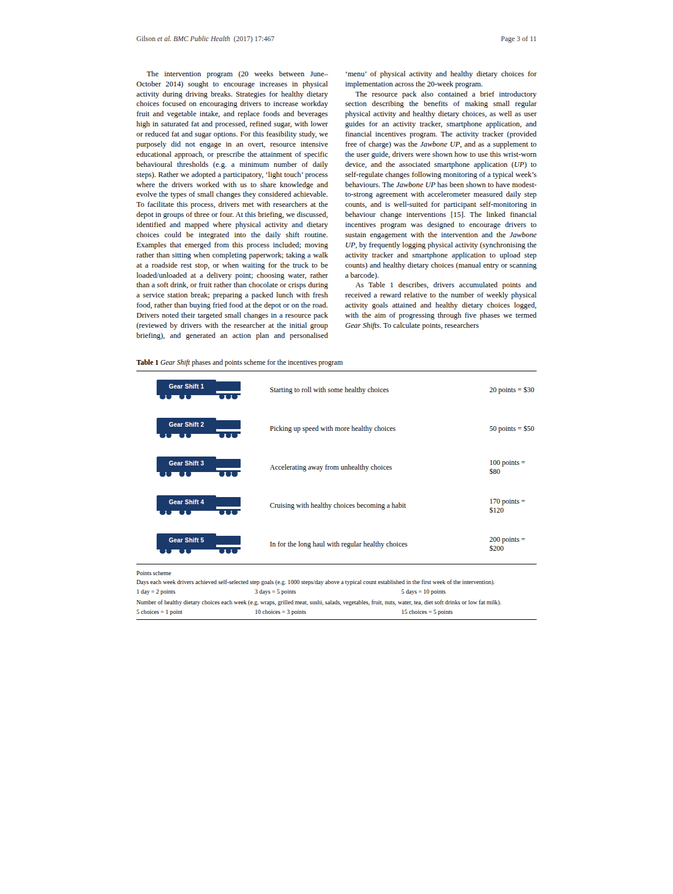Gilson et al. BMC Public Health (2017) 17:467
Page 3 of 11
The intervention program (20 weeks between June–October 2014) sought to encourage increases in physical activity during driving breaks. Strategies for healthy dietary choices focused on encouraging drivers to increase workday fruit and vegetable intake, and replace foods and beverages high in saturated fat and processed, refined sugar, with lower or reduced fat and sugar options. For this feasibility study, we purposely did not engage in an overt, resource intensive educational approach, or prescribe the attainment of specific behavioural thresholds (e.g. a minimum number of daily steps). Rather we adopted a participatory, ‘light touch’ process where the drivers worked with us to share knowledge and evolve the types of small changes they considered achievable. To facilitate this process, drivers met with researchers at the depot in groups of three or four. At this briefing, we discussed, identified and mapped where physical activity and dietary choices could be integrated into the daily shift routine. Examples that emerged from this process included; moving rather than sitting when completing paperwork; taking a walk at a roadside rest stop, or when waiting for the truck to be loaded/unloaded at a delivery point; choosing water, rather than a soft drink, or fruit rather than chocolate or crisps during a service station break; preparing a packed lunch with fresh food, rather than buying fried food at the depot or on the road. Drivers noted their targeted small changes in a resource pack (reviewed by drivers with the researcher at the initial group briefing), and generated an action plan and personalised ‘menu’ of physical activity and healthy dietary choices for implementation across the 20-week program.
The resource pack also contained a brief introductory section describing the benefits of making small regular physical activity and healthy dietary choices, as well as user guides for an activity tracker, smartphone application, and financial incentives program. The activity tracker (provided free of charge) was the Jawbone UP, and as a supplement to the user guide, drivers were shown how to use this wrist-worn device, and the associated smartphone application (UP) to self-regulate changes following monitoring of a typical week’s behaviours. The Jawbone UP has been shown to have modest-to-strong agreement with accelerometer measured daily step counts, and is well-suited for participant self-monitoring in behaviour change interventions [15]. The linked financial incentives program was designed to encourage drivers to sustain engagement with the intervention and the Jawbone UP, by frequently logging physical activity (synchronising the activity tracker and smartphone application to upload step counts) and healthy dietary choices (manual entry or scanning a barcode).
As Table 1 describes, drivers accumulated points and received a reward relative to the number of weekly physical activity goals attained and healthy dietary choices logged, with the aim of progressing through five phases we termed Gear Shifts. To calculate points, researchers
Table 1 Gear Shift phases and points scheme for the incentives program
| Gear Shift 1 | Starting to roll with some healthy choices | 20 points = $30 |
| Gear Shift 2 | Picking up speed with more healthy choices | 50 points = $50 |
| Gear Shift 3 | Accelerating away from unhealthy choices | 100 points = $80 |
| Gear Shift 4 | Cruising with healthy choices becoming a habit | 170 points = $120 |
| Gear Shift 5 | In for the long haul with regular healthy choices | 200 points = $200 |
Points scheme
Days each week drivers achieved self-selected step goals (e.g. 1000 steps/day above a typical count established in the first week of the intervention).
1 day = 2 points 3 days = 5 points 5 days = 10 points
Number of healthy dietary choices each week (e.g. wraps, grilled meat, sushi, salads, vegetables, fruit, nuts, water, tea, diet soft drinks or low fat milk).
5 choices = 1 point 10 choices = 3 points 15 choices = 5 points